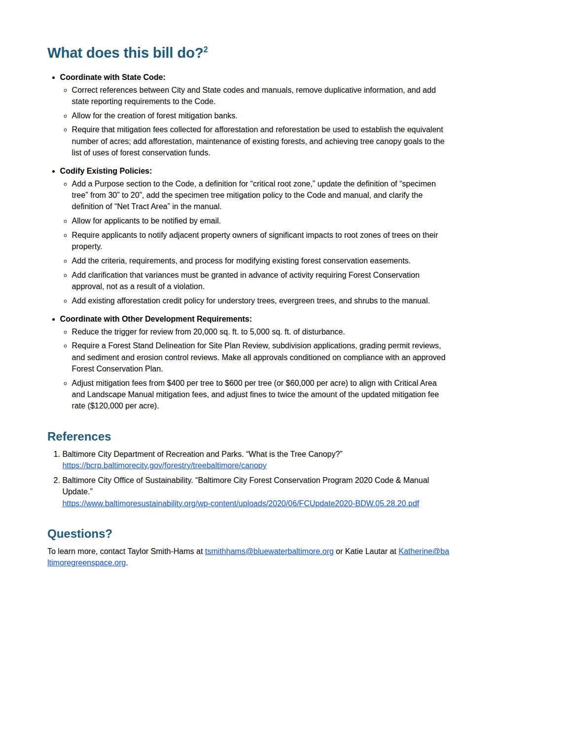What does this bill do?2
Coordinate with State Code:
Correct references between City and State codes and manuals, remove duplicative information, and add state reporting requirements to the Code.
Allow for the creation of forest mitigation banks.
Require that mitigation fees collected for afforestation and reforestation be used to establish the equivalent number of acres; add afforestation, maintenance of existing forests, and achieving tree canopy goals to the list of uses of forest conservation funds.
Codify Existing Policies:
Add a Purpose section to the Code, a definition for “critical root zone,” update the definition of “specimen tree” from 30” to 20”, add the specimen tree mitigation policy to the Code and manual, and clarify the definition of “Net Tract Area” in the manual.
Allow for applicants to be notified by email.
Require applicants to notify adjacent property owners of significant impacts to root zones of trees on their property.
Add the criteria, requirements, and process for modifying existing forest conservation easements.
Add clarification that variances must be granted in advance of activity requiring Forest Conservation approval, not as a result of a violation.
Add existing afforestation credit policy for understory trees, evergreen trees, and shrubs to the manual.
Coordinate with Other Development Requirements:
Reduce the trigger for review from 20,000 sq. ft. to 5,000 sq. ft. of disturbance.
Require a Forest Stand Delineation for Site Plan Review, subdivision applications, grading permit reviews, and sediment and erosion control reviews. Make all approvals conditioned on compliance with an approved Forest Conservation Plan.
Adjust mitigation fees from $400 per tree to $600 per tree (or $60,000 per acre) to align with Critical Area and Landscape Manual mitigation fees, and adjust fines to twice the amount of the updated mitigation fee rate ($120,000 per acre).
References
Baltimore City Department of Recreation and Parks. “What is the Tree Canopy?”
https://bcrp.baltimorecity.gov/forestry/treebaltimore/canopy
Baltimore City Office of Sustainability. “Baltimore City Forest Conservation Program 2020 Code & Manual Update.”
https://www.baltimoresustainability.org/wp-content/uploads/2020/06/FCUpdate2020-BDW.05.28.20.pdf
Questions?
To learn more, contact Taylor Smith-Hams at tsmithhams@bluewaterbaltimore.org or Katie Lautar at Katherine@baltimoregreenspace.org.